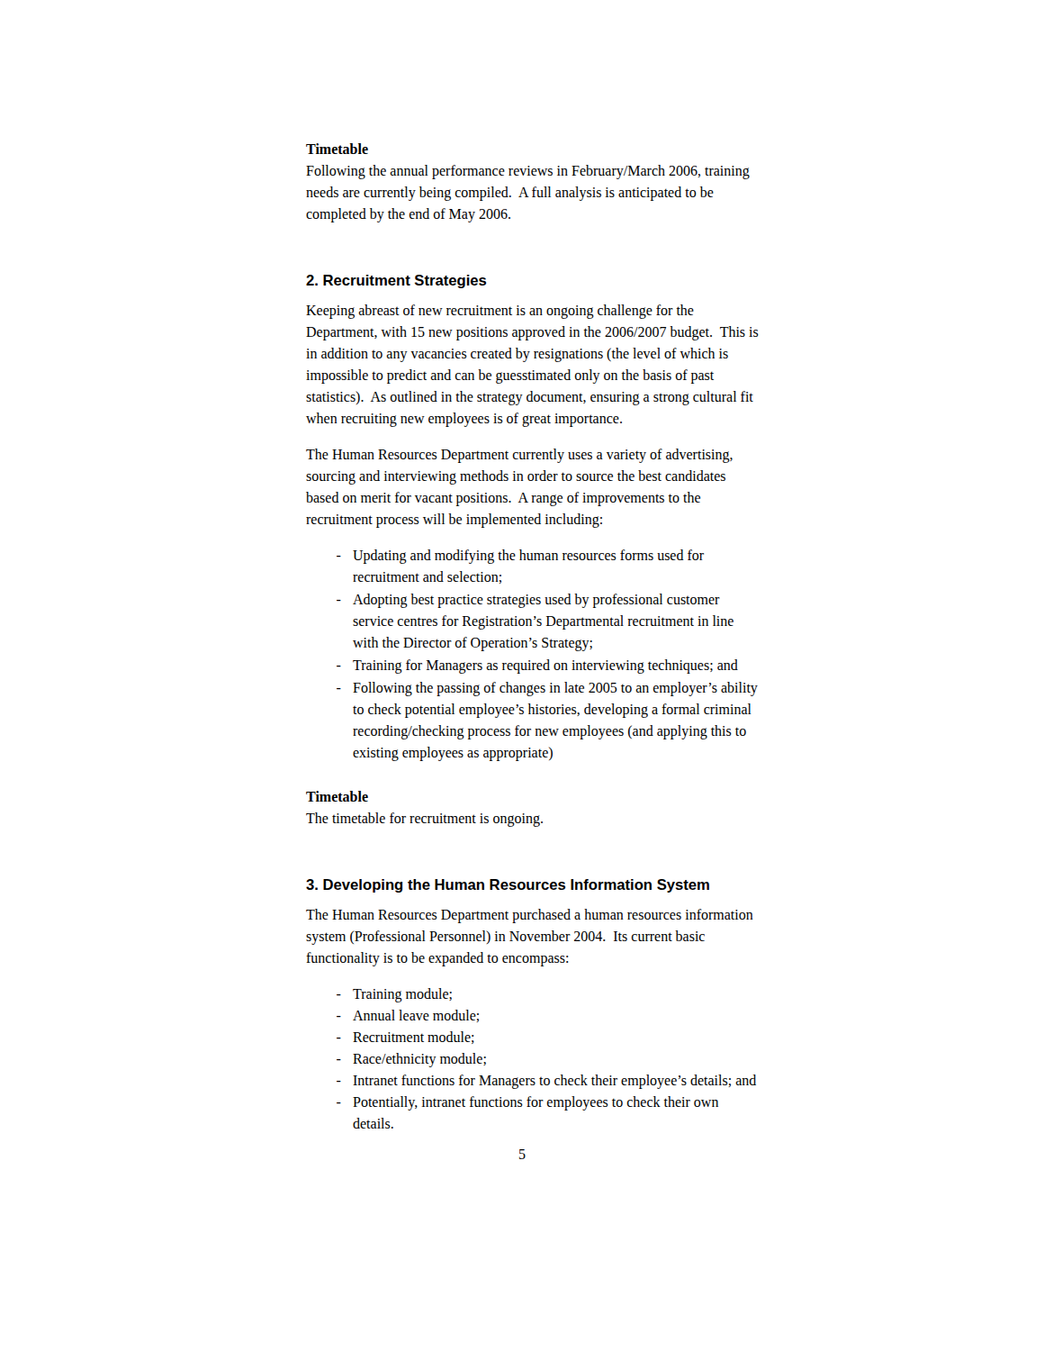Timetable
Following the annual performance reviews in February/March 2006, training needs are currently being compiled. A full analysis is anticipated to be completed by the end of May 2006.
2. Recruitment Strategies
Keeping abreast of new recruitment is an ongoing challenge for the Department, with 15 new positions approved in the 2006/2007 budget. This is in addition to any vacancies created by resignations (the level of which is impossible to predict and can be guesstimated only on the basis of past statistics). As outlined in the strategy document, ensuring a strong cultural fit when recruiting new employees is of great importance.
The Human Resources Department currently uses a variety of advertising, sourcing and interviewing methods in order to source the best candidates based on merit for vacant positions. A range of improvements to the recruitment process will be implemented including:
Updating and modifying the human resources forms used for recruitment and selection;
Adopting best practice strategies used by professional customer service centres for Registration’s Departmental recruitment in line with the Director of Operation’s Strategy;
Training for Managers as required on interviewing techniques; and
Following the passing of changes in late 2005 to an employer’s ability to check potential employee’s histories, developing a formal criminal recording/checking process for new employees (and applying this to existing employees as appropriate)
Timetable
The timetable for recruitment is ongoing.
3. Developing the Human Resources Information System
The Human Resources Department purchased a human resources information system (Professional Personnel) in November 2004. Its current basic functionality is to be expanded to encompass:
Training module;
Annual leave module;
Recruitment module;
Race/ethnicity module;
Intranet functions for Managers to check their employee’s details; and
Potentially, intranet functions for employees to check their own details.
5